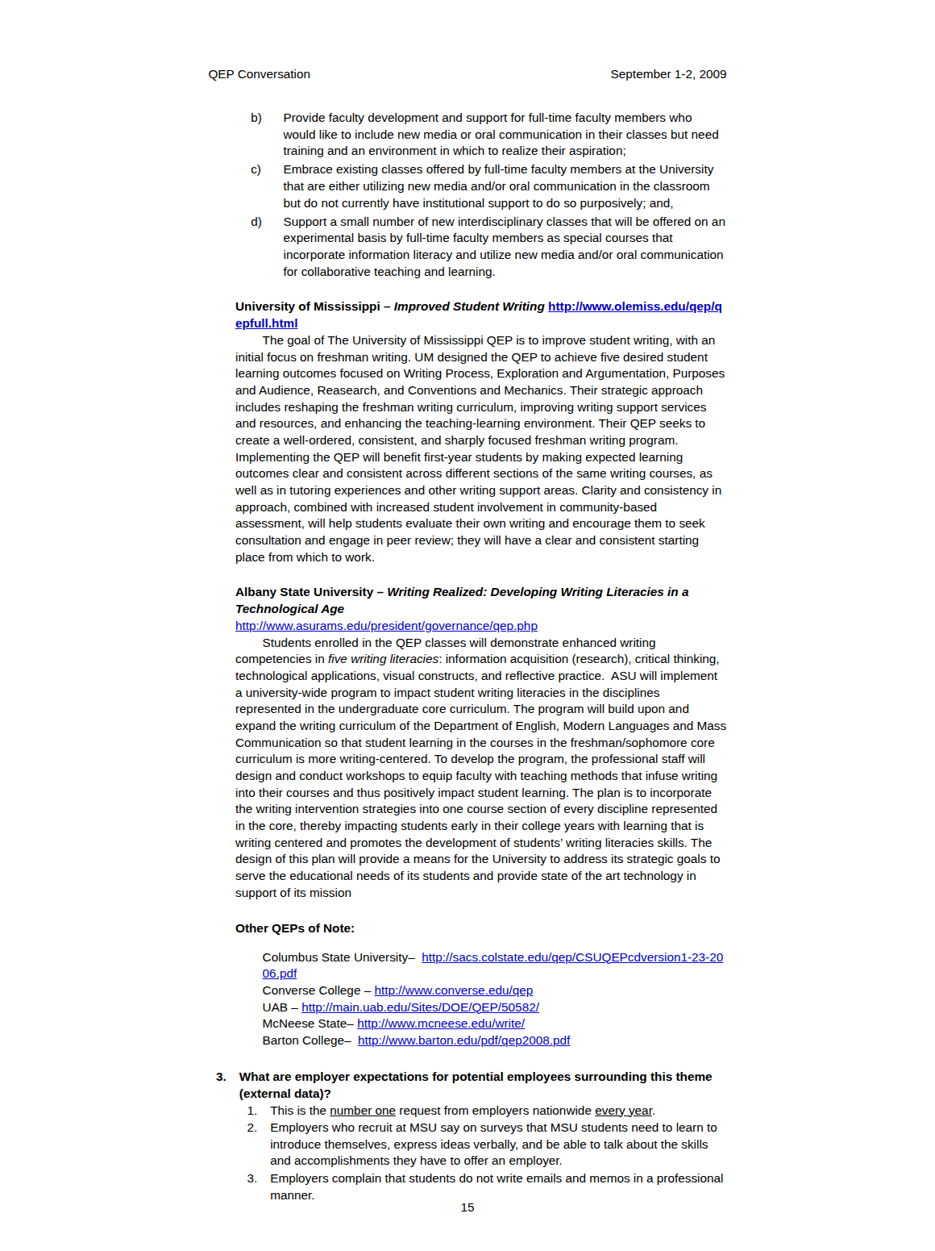QEP Conversation September 1-2, 2009
b) Provide faculty development and support for full-time faculty members who would like to include new media or oral communication in their classes but need training and an environment in which to realize their aspiration;
c) Embrace existing classes offered by full-time faculty members at the University that are either utilizing new media and/or oral communication in the classroom but do not currently have institutional support to do so purposively; and,
d) Support a small number of new interdisciplinary classes that will be offered on an experimental basis by full-time faculty members as special courses that incorporate information literacy and utilize new media and/or oral communication for collaborative teaching and learning.
University of Mississippi – Improved Student Writing http://www.olemiss.edu/qep/qepfull.html
The goal of The University of Mississippi QEP is to improve student writing, with an initial focus on freshman writing. UM designed the QEP to achieve five desired student learning outcomes focused on Writing Process, Exploration and Argumentation, Purposes and Audience, Reasearch, and Conventions and Mechanics. Their strategic approach includes reshaping the freshman writing curriculum, improving writing support services and resources, and enhancing the teaching-learning environment. Their QEP seeks to create a well-ordered, consistent, and sharply focused freshman writing program. Implementing the QEP will benefit first-year students by making expected learning outcomes clear and consistent across different sections of the same writing courses, as well as in tutoring experiences and other writing support areas. Clarity and consistency in approach, combined with increased student involvement in community-based assessment, will help students evaluate their own writing and encourage them to seek consultation and engage in peer review; they will have a clear and consistent starting place from which to work.
Albany State University – Writing Realized: Developing Writing Literacies in a Technological Age
http://www.asurams.edu/president/governance/qep.php
Students enrolled in the QEP classes will demonstrate enhanced writing competencies in five writing literacies: information acquisition (research), critical thinking, technological applications, visual constructs, and reflective practice. ASU will implement a university-wide program to impact student writing literacies in the disciplines represented in the undergraduate core curriculum. The program will build upon and expand the writing curriculum of the Department of English, Modern Languages and Mass Communication so that student learning in the courses in the freshman/sophomore core curriculum is more writing-centered. To develop the program, the professional staff will design and conduct workshops to equip faculty with teaching methods that infuse writing into their courses and thus positively impact student learning. The plan is to incorporate the writing intervention strategies into one course section of every discipline represented in the core, thereby impacting students early in their college years with learning that is writing centered and promotes the development of students’ writing literacies skills. The design of this plan will provide a means for the University to address its strategic goals to serve the educational needs of its students and provide state of the art technology in support of its mission
Other QEPs of Note:
Columbus State University– http://sacs.colstate.edu/qep/CSUQEPcdversion1-23-2006.pdf
Converse College – http://www.converse.edu/qep
UAB – http://main.uab.edu/Sites/DOE/QEP/50582/
McNeese State– http://www.mcneese.edu/write/
Barton College– http://www.barton.edu/pdf/qep2008.pdf
3. What are employer expectations for potential employees surrounding this theme (external data)?
1. This is the number one request from employers nationwide every year.
2. Employers who recruit at MSU say on surveys that MSU students need to learn to introduce themselves, express ideas verbally, and be able to talk about the skills and accomplishments they have to offer an employer.
3. Employers complain that students do not write emails and memos in a professional manner.
15